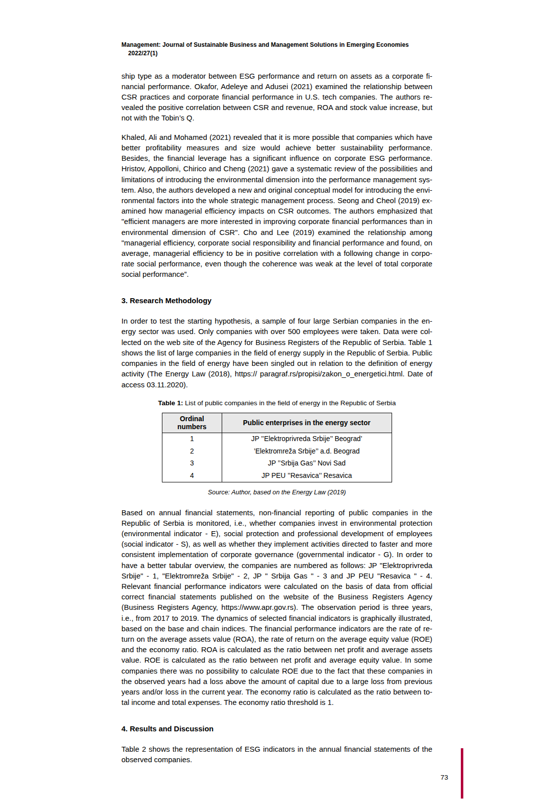Management: Journal of Sustainable Business and Management Solutions in Emerging Economies 2022/27(1)
ship type as a moderator between ESG performance and return on assets as a corporate financial performance. Okafor, Adeleye and Adusei (2021) examined the relationship between CSR practices and corporate financial performance in U.S. tech companies. The authors revealed the positive correlation between CSR and revenue, ROA and stock value increase, but not with the Tobin’s Q.
Khaled, Ali and Mohamed (2021) revealed that it is more possible that companies which have better profitability measures and size would achieve better sustainability performance. Besides, the financial leverage has a significant influence on corporate ESG performance. Hristov, Appolloni, Chirico and Cheng (2021) gave a systematic review of the possibilities and limitations of introducing the environmental dimension into the performance management system. Also, the authors developed a new and original conceptual model for introducing the environmental factors into the whole strategic management process. Seong and Cheol (2019) examined how managerial efficiency impacts on CSR outcomes. The authors emphasized that "efficient managers are more interested in improving corporate financial performances than in environmental dimension of CSR". Cho and Lee (2019) examined the relationship among "managerial efficiency, corporate social responsibility and financial performance and found, on average, managerial efficiency to be in positive correlation with a following change in corporate social performance, even though the coherence was weak at the level of total corporate social performance”.
3. Research Methodology
In order to test the starting hypothesis, a sample of four large Serbian companies in the energy sector was used. Only companies with over 500 employees were taken. Data were collected on the web site of the Agency for Business Registers of the Republic of Serbia. Table 1 shows the list of large companies in the field of energy supply in the Republic of Serbia. Public companies in the field of energy have been singled out in relation to the definition of energy activity (The Energy Law (2018), https:// paragraf.rs/propisi/zakon_o_energetici.html. Date of access 03.11.2020).
Table 1: List of public companies in the field of energy in the Republic of Serbia
| Ordinal numbers | Public enterprises in the energy sector |
| --- | --- |
| 1 | JP ’’Elektroprivreda Srbije’’ Beograd’ |
| 2 | ’Elektromreža Srbije’’ a.d. Beograd |
| 3 | JP ’’Srbija Gas’’ Novi Sad |
| 4 | JP PEU ’’Resavica’’ Resavica |
Source: Author, based on the Energy Law (2019)
Based on annual financial statements, non-financial reporting of public companies in the Republic of Serbia is monitored, i.e., whether companies invest in environmental protection (environmental indicator - E), social protection and professional development of employees (social indicator - S), as well as whether they implement activities directed to faster and more consistent implementation of corporate governance (governmental indicator - G). In order to have a better tabular overview, the companies are numbered as follows: JP "Elektroprivreda Srbije" - 1, "Elektromreža Srbije" - 2, JP " Srbija Gas " - 3 and JP PEU "Resavica " - 4. Relevant financial performance indicators were calculated on the basis of data from official correct financial statements published on the website of the Business Registers Agency (Business Registers Agency, https://www.apr.gov.rs). The observation period is three years, i.e., from 2017 to 2019. The dynamics of selected financial indicators is graphically illustrated, based on the base and chain indices. The financial performance indicators are the rate of return on the average assets value (ROA), the rate of return on the average equity value (ROE) and the economy ratio. ROA is calculated as the ratio between net profit and average assets value. ROE is calculated as the ratio between net profit and average equity value. In some companies there was no possibility to calculate ROE due to the fact that these companies in the observed years had a loss above the amount of capital due to a large loss from previous years and/or loss in the current year. The economy ratio is calculated as the ratio between total income and total expenses. The economy ratio threshold is 1.
4. Results and Discussion
Table 2 shows the representation of ESG indicators in the annual financial statements of the observed companies.
73